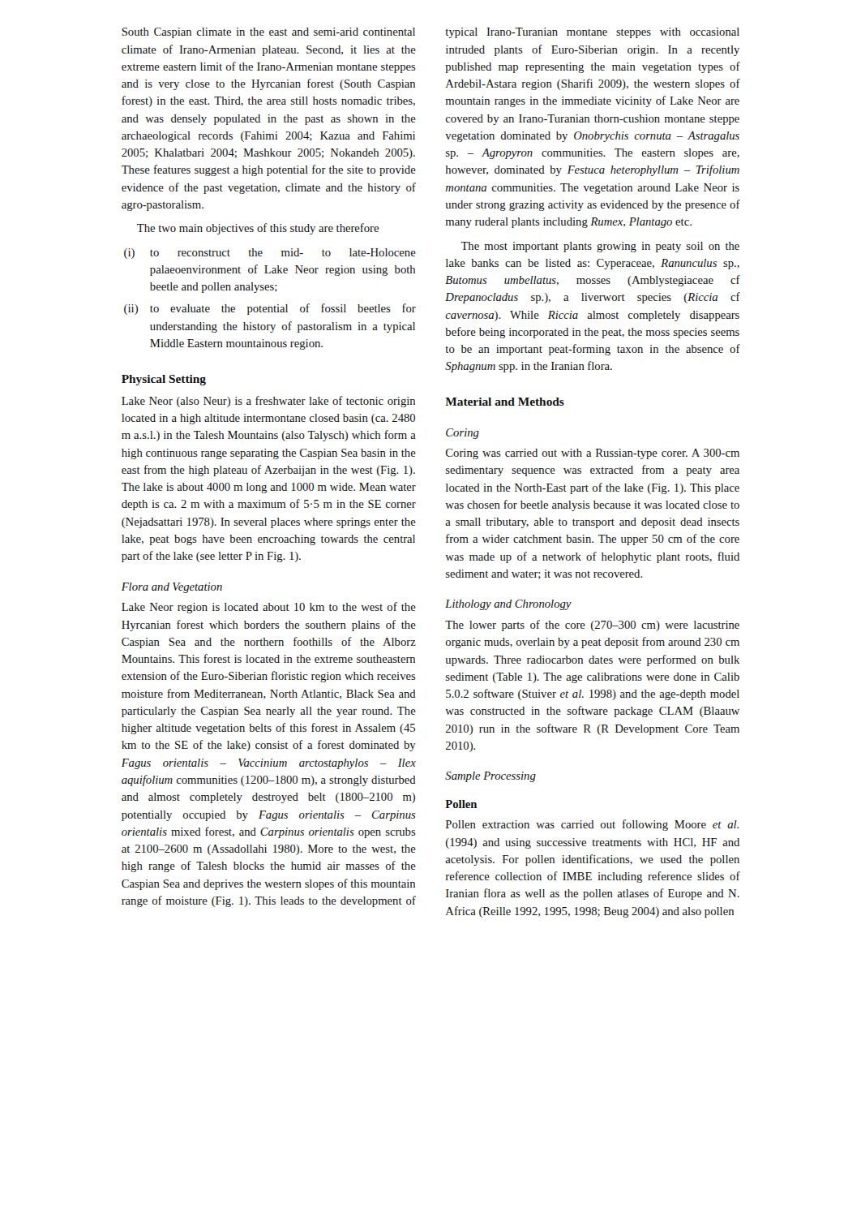South Caspian climate in the east and semi-arid continental climate of Irano-Armenian plateau. Second, it lies at the extreme eastern limit of the Irano-Armenian montane steppes and is very close to the Hyrcanian forest (South Caspian forest) in the east. Third, the area still hosts nomadic tribes, and was densely populated in the past as shown in the archaeological records (Fahimi 2004; Kazua and Fahimi 2005; Khalatbari 2004; Mashkour 2005; Nokandeh 2005). These features suggest a high potential for the site to provide evidence of the past vegetation, climate and the history of agro-pastoralism.
The two main objectives of this study are therefore
to reconstruct the mid- to late-Holocene palaeoenvironment of Lake Neor region using both beetle and pollen analyses;
to evaluate the potential of fossil beetles for understanding the history of pastoralism in a typical Middle Eastern mountainous region.
Physical Setting
Lake Neor (also Neur) is a freshwater lake of tectonic origin located in a high altitude intermontane closed basin (ca. 2480 m a.s.l.) in the Talesh Mountains (also Talysch) which form a high continuous range separating the Caspian Sea basin in the east from the high plateau of Azerbaijan in the west (Fig. 1). The lake is about 4000 m long and 1000 m wide. Mean water depth is ca. 2 m with a maximum of 5·5 m in the SE corner (Nejadsattari 1978). In several places where springs enter the lake, peat bogs have been encroaching towards the central part of the lake (see letter P in Fig. 1).
Flora and Vegetation
Lake Neor region is located about 10 km to the west of the Hyrcanian forest which borders the southern plains of the Caspian Sea and the northern foothills of the Alborz Mountains. This forest is located in the extreme southeastern extension of the Euro-Siberian floristic region which receives moisture from Mediterranean, North Atlantic, Black Sea and particularly the Caspian Sea nearly all the year round. The higher altitude vegetation belts of this forest in Assalem (45 km to the SE of the lake) consist of a forest dominated by Fagus orientalis – Vaccinium arctostaphylos – Ilex aquifolium communities (1200–1800 m), a strongly disturbed and almost completely destroyed belt (1800–2100 m) potentially occupied by Fagus orientalis – Carpinus orientalis mixed forest, and Carpinus orientalis open scrubs at 2100–2600 m (Assadollahi 1980). More to the west, the high range of Talesh blocks the humid air masses of the Caspian Sea and deprives the western slopes of this mountain range of moisture (Fig. 1). This leads to the development of typical Irano-Turanian montane steppes with occasional intruded plants of Euro-Siberian origin. In a recently published map representing the main vegetation types of Ardebil-Astara region (Sharifi 2009), the western slopes of mountain ranges in the immediate vicinity of Lake Neor are covered by an Irano-Turanian thorn-cushion montane steppe vegetation dominated by Onobrychis cornuta – Astragalus sp. – Agropyron communities. The eastern slopes are, however, dominated by Festuca heterophyllum – Trifolium montana communities. The vegetation around Lake Neor is under strong grazing activity as evidenced by the presence of many ruderal plants including Rumex, Plantago etc.
The most important plants growing in peaty soil on the lake banks can be listed as: Cyperaceae, Ranunculus sp., Butomus umbellatus, mosses (Amblystegiaceae cf Drepanocladus sp.), a liverwort species (Riccia cf cavernosa). While Riccia almost completely disappears before being incorporated in the peat, the moss species seems to be an important peat-forming taxon in the absence of Sphagnum spp. in the Iranian flora.
Material and Methods
Coring
Coring was carried out with a Russian-type corer. A 300-cm sedimentary sequence was extracted from a peaty area located in the North-East part of the lake (Fig. 1). This place was chosen for beetle analysis because it was located close to a small tributary, able to transport and deposit dead insects from a wider catchment basin. The upper 50 cm of the core was made up of a network of helophytic plant roots, fluid sediment and water; it was not recovered.
Lithology and Chronology
The lower parts of the core (270–300 cm) were lacustrine organic muds, overlain by a peat deposit from around 230 cm upwards. Three radiocarbon dates were performed on bulk sediment (Table 1). The age calibrations were done in Calib 5.0.2 software (Stuiver et al. 1998) and the age-depth model was constructed in the software package CLAM (Blaauw 2010) run in the software R (R Development Core Team 2010).
Sample Processing
Pollen
Pollen extraction was carried out following Moore et al. (1994) and using successive treatments with HCl, HF and acetolysis. For pollen identifications, we used the pollen reference collection of IMBE including reference slides of Iranian flora as well as the pollen atlases of Europe and N. Africa (Reille 1992, 1995, 1998; Beug 2004) and also pollen